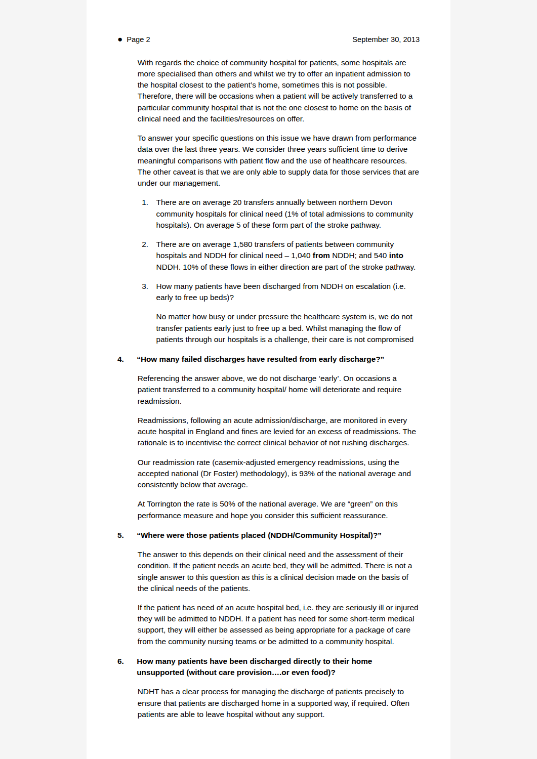●Page 2
September 30, 2013
With regards the choice of community hospital for patients, some hospitals are more specialised than others and whilst we try to offer an inpatient admission to the hospital closest to the patient’s home, sometimes this is not possible. Therefore, there will be occasions when a patient will be actively transferred to a particular community hospital that is not the one closest to home on the basis of clinical need and the facilities/resources on offer.
To answer your specific questions on this issue we have drawn from performance data over the last three years. We consider three years sufficient time to derive meaningful comparisons with patient flow and the use of healthcare resources. The other caveat is that we are only able to supply data for those services that are under our management.
There are on average 20 transfers annually between northern Devon community hospitals for clinical need (1% of total admissions to community hospitals). On average 5 of these form part of the stroke pathway.
There are on average 1,580 transfers of patients between community hospitals and NDDH for clinical need – 1,040 from NDDH; and 540 into NDDH. 10% of these flows in either direction are part of the stroke pathway.
How many patients have been discharged from NDDH on escalation (i.e. early to free up beds)?
No matter how busy or under pressure the healthcare system is, we do not transfer patients early just to free up a bed. Whilst managing the flow of patients through our hospitals is a challenge, their care is not compromised
4. “How many failed discharges have resulted from early discharge?”
Referencing the answer above, we do not discharge ‘early’. On occasions a patient transferred to a community hospital/ home will deteriorate and require readmission.
Readmissions, following an acute admission/discharge, are monitored in every acute hospital in England and fines are levied for an excess of readmissions. The rationale is to incentivise the correct clinical behavior of not rushing discharges.
Our readmission rate (casemix-adjusted emergency readmissions, using the accepted national (Dr Foster) methodology), is 93% of the national average and consistently below that average.
At Torrington the rate is 50% of the national average. We are “green” on this performance measure and hope you consider this sufficient reassurance.
5. “Where were those patients placed (NDDH/Community Hospital)?”
The answer to this depends on their clinical need and the assessment of their condition. If the patient needs an acute bed, they will be admitted. There is not a single answer to this question as this is a clinical decision made on the basis of the clinical needs of the patients.
If the patient has need of an acute hospital bed, i.e. they are seriously ill or injured they will be admitted to NDDH. If a patient has need for some short-term medical support, they will either be assessed as being appropriate for a package of care from the community nursing teams or be admitted to a community hospital.
6. How many patients have been discharged directly to their home unsupported (without care provision….or even food)?
NDHT has a clear process for managing the discharge of patients precisely to ensure that patients are discharged home in a supported way, if required. Often patients are able to leave hospital without any support.